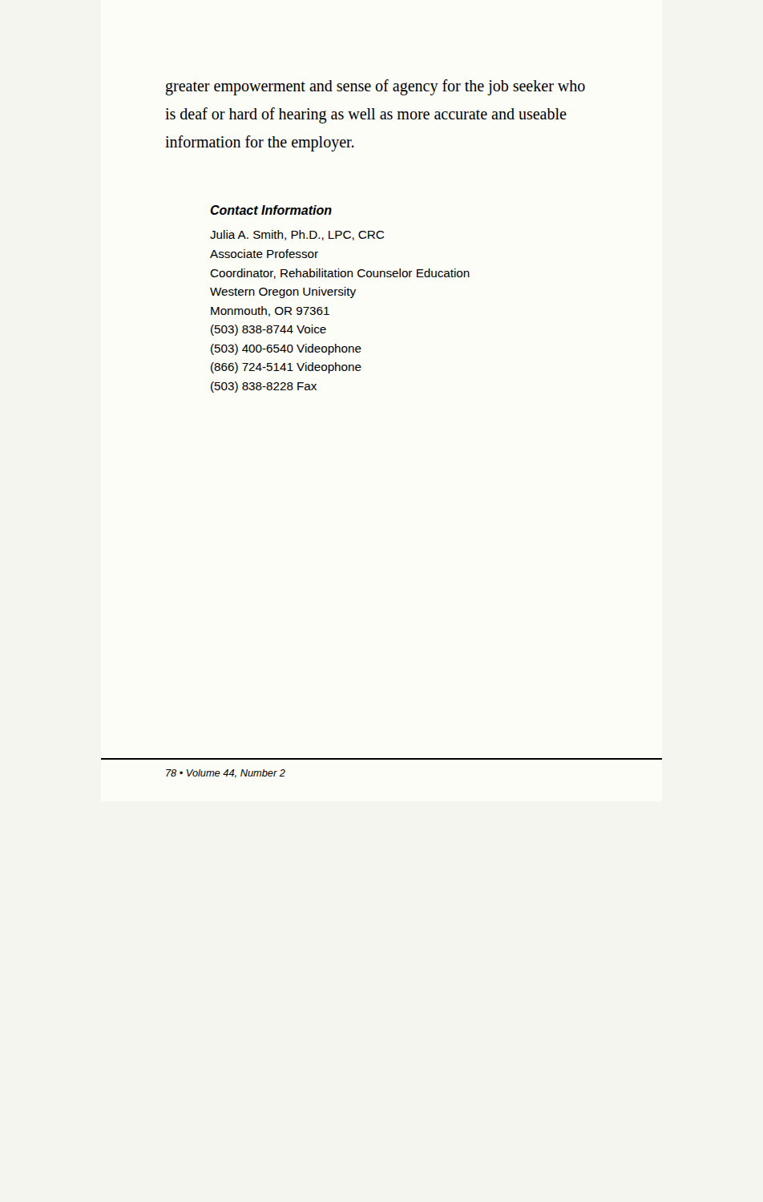greater empowerment and sense of agency for the job seeker who is deaf or hard of hearing as well as more accurate and useable information for the employer.
Contact Information
Julia A. Smith, Ph.D., LPC, CRC
Associate Professor
Coordinator, Rehabilitation Counselor Education
Western Oregon University
Monmouth, OR 97361
(503) 838-8744 Voice
(503) 400-6540 Videophone
(866) 724-5141 Videophone
(503) 838-8228 Fax
78 • Volume 44, Number 2